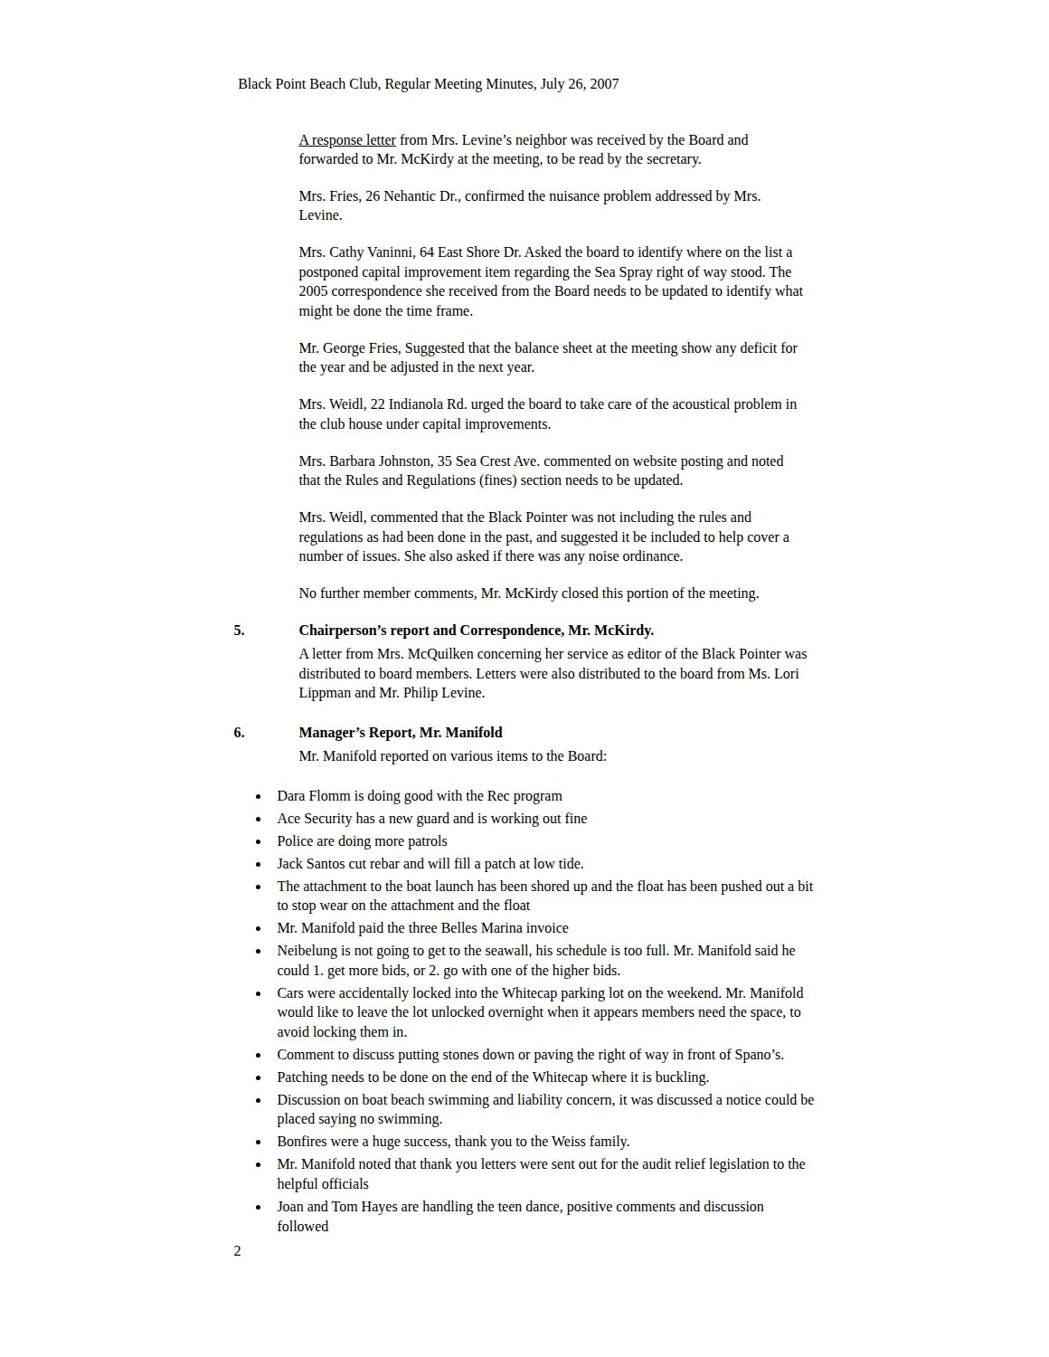Black Point Beach Club, Regular Meeting Minutes, July 26, 2007
A response letter from Mrs. Levine’s neighbor was received by the Board and forwarded to Mr. McKirdy at the meeting, to be read by the secretary.
Mrs. Fries, 26 Nehantic Dr., confirmed the nuisance problem addressed by Mrs. Levine.
Mrs. Cathy Vaninni, 64 East Shore Dr. Asked the board to identify where on the list a postponed capital improvement item regarding the Sea Spray right of way stood. The 2005 correspondence she received from the Board needs to be updated to identify what might be done the time frame.
Mr. George Fries, Suggested that the balance sheet at the meeting show any deficit for the year and be adjusted in the next year.
Mrs. Weidl, 22 Indianola Rd. urged the board to take care of the acoustical problem in the club house under capital improvements.
Mrs. Barbara Johnston, 35 Sea Crest Ave. commented on website posting and noted that the Rules and Regulations (fines) section needs to be updated.
Mrs. Weidl, commented that the Black Pointer was not including the rules and regulations as had been done in the past, and suggested it be included to help cover a number of issues. She also asked if there was any noise ordinance.
No further member comments, Mr. McKirdy closed this portion of the meeting.
5.
Chairperson’s report and Correspondence, Mr. McKirdy.
A letter from Mrs. McQuilken concerning her service as editor of the Black Pointer was distributed to board members. Letters were also distributed to the board from Ms. Lori Lippman and Mr. Philip Levine.
6.
Manager’s Report, Mr. Manifold
Mr. Manifold reported on various items to the Board:
Dara Flomm is doing good with the Rec program
Ace Security has a new guard and is working out fine
Police are doing more patrols
Jack Santos cut rebar and will fill a patch at low tide.
The attachment to the boat launch has been shored up and the float has been pushed out a bit to stop wear on the attachment and the float
Mr. Manifold paid the three Belles Marina invoice
Neibelung is not going to get to the seawall, his schedule is too full. Mr. Manifold said he could 1. get more bids, or 2. go with one of the higher bids.
Cars were accidentally locked into the Whitecap parking lot on the weekend. Mr. Manifold would like to leave the lot unlocked overnight when it appears members need the space, to avoid locking them in.
Comment to discuss putting stones down or paving the right of way in front of Spano’s.
Patching needs to be done on the end of the Whitecap where it is buckling.
Discussion on boat beach swimming and liability concern, it was discussed a notice could be placed saying no swimming.
Bonfires were a huge success, thank you to the Weiss family.
Mr. Manifold noted that thank you letters were sent out for the audit relief legislation to the helpful officials
Joan and Tom Hayes are handling the teen dance, positive comments and discussion followed
2